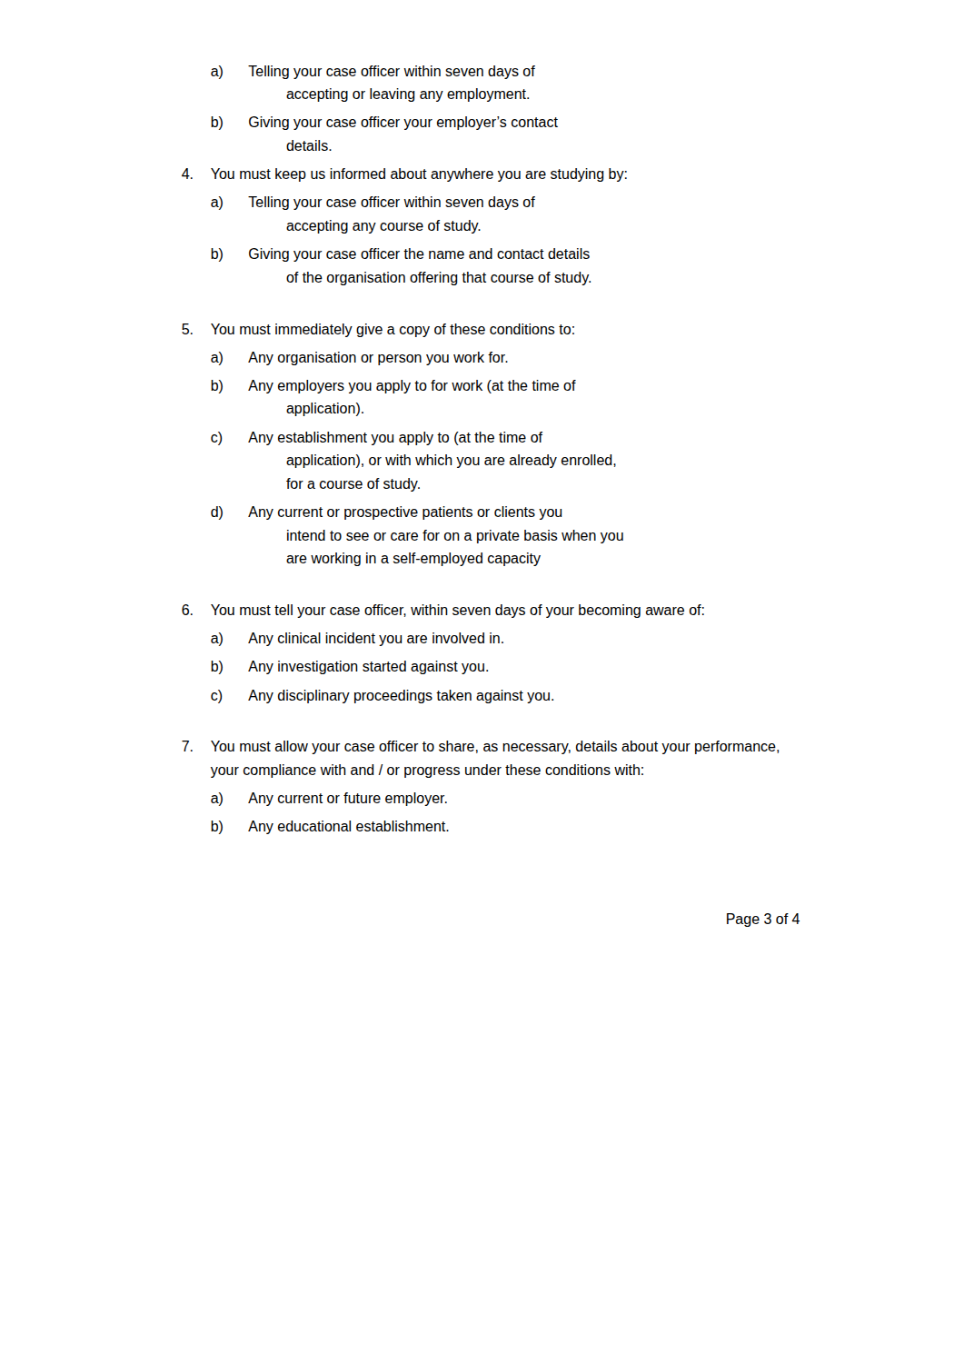a) Telling your case officer within seven days ofaccepting or leaving any employment.
b) Giving your case officer your employer’s contactdetails.
4.
You must keep us informed about anywhere you are studying by:
a) Telling your case officer within seven days ofaccepting any course of study.
b) Giving your case officer the name and contact detailsof the organisation offering that course of study.
5.
You must immediately give a copy of these conditions to:
a) Any organisation or person you work for.
b) Any employers you apply to for work (at the time ofapplication).
c) Any establishment you apply to (at the time ofapplication), or with which you are already enrolled, for a course of study.
d) Any current or prospective patients or clients youintend to see or care for on a private basis when you are working in a self-employed capacity
6.
You must tell your case officer, within seven days of your becoming aware of:
a) Any clinical incident you are involved in.
b) Any investigation started against you.
c) Any disciplinary proceedings taken against you.
7.
You must allow your case officer to share, as necessary, details about your performance, your compliance with and / or progress under these conditions with:
a) Any current or future employer.
b) Any educational establishment.
Page 3 of 4